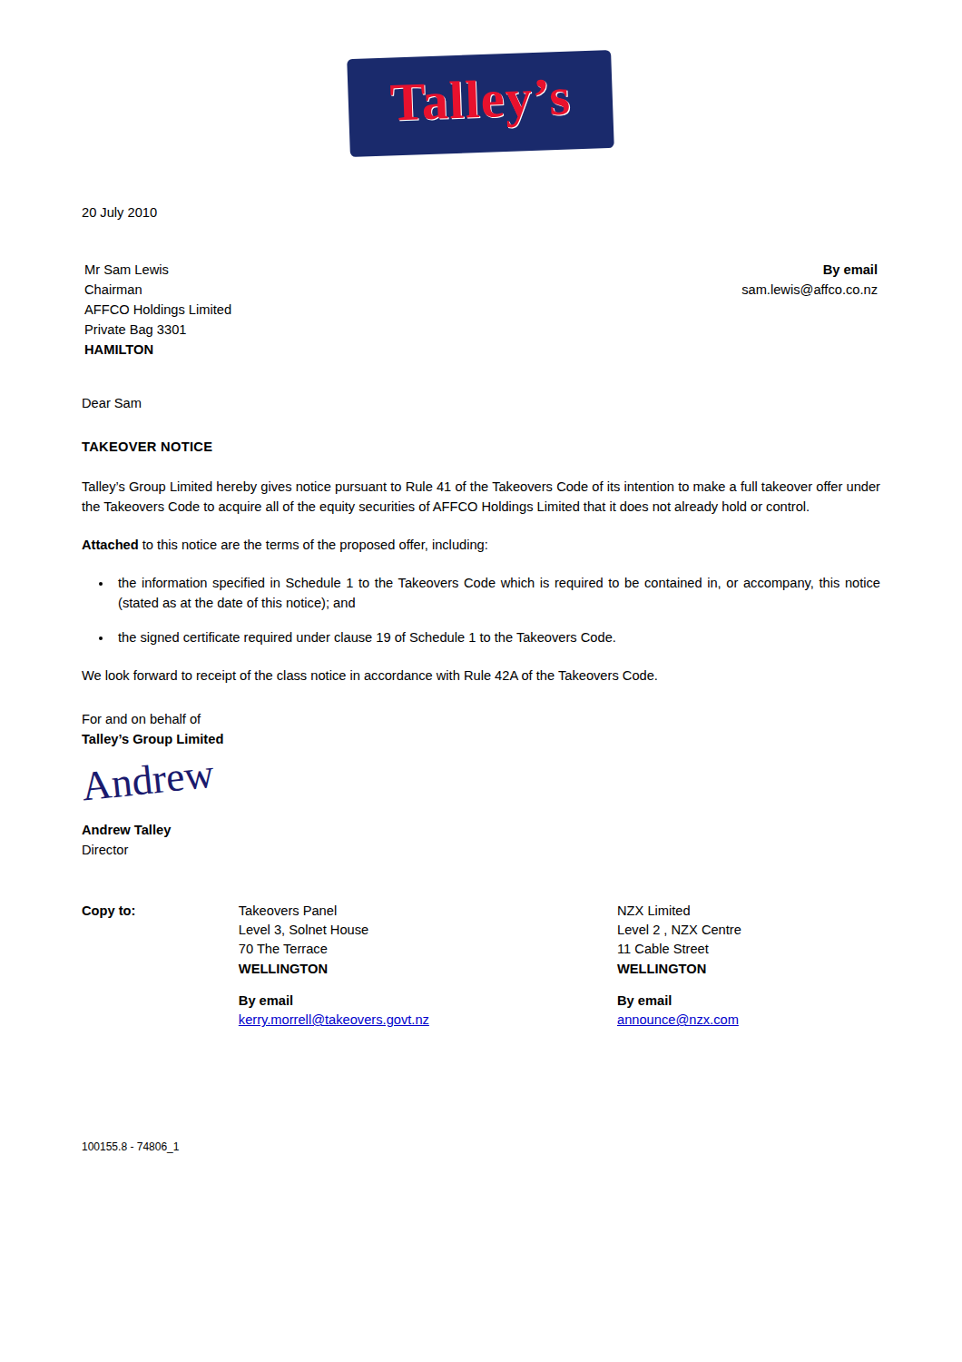Talley’s
20 July 2010
| Mr Sam Lewis Chairman AFFCO Holdings Limited Private Bag 3301 HAMILTON | By email sam.lewis@affco.co.nz |
Dear Sam
Takeover Notice
Talley’s Group Limited hereby gives notice pursuant to Rule 41 of the Takeovers Code of its intention to make a full takeover offer under the Takeovers Code to acquire all of the equity securities of AFFCO Holdings Limited that it does not already hold or control.
Attached to this notice are the terms of the proposed offer, including:
the information specified in Schedule 1 to the Takeovers Code which is required to be contained in, or accompany, this notice (stated as at the date of this notice); and
the signed certificate required under clause 19 of Schedule 1 to the Takeovers Code.
We look forward to receipt of the class notice in accordance with Rule 42A of the Takeovers Code.
For and on behalf of
Talley’s Group Limited
Andrew
Andrew Talley
Director
| Copy to : | Takeovers Panel Level 3, Solnet House 70 The Terrace WELLINGTON By email kerry.morrell@takeovers.govt.nz | NZX Limited Level 2 , NZX Centre 11 Cable Street WELLINGTON By email announce@nzx.com |
100155.8 - 74806_1